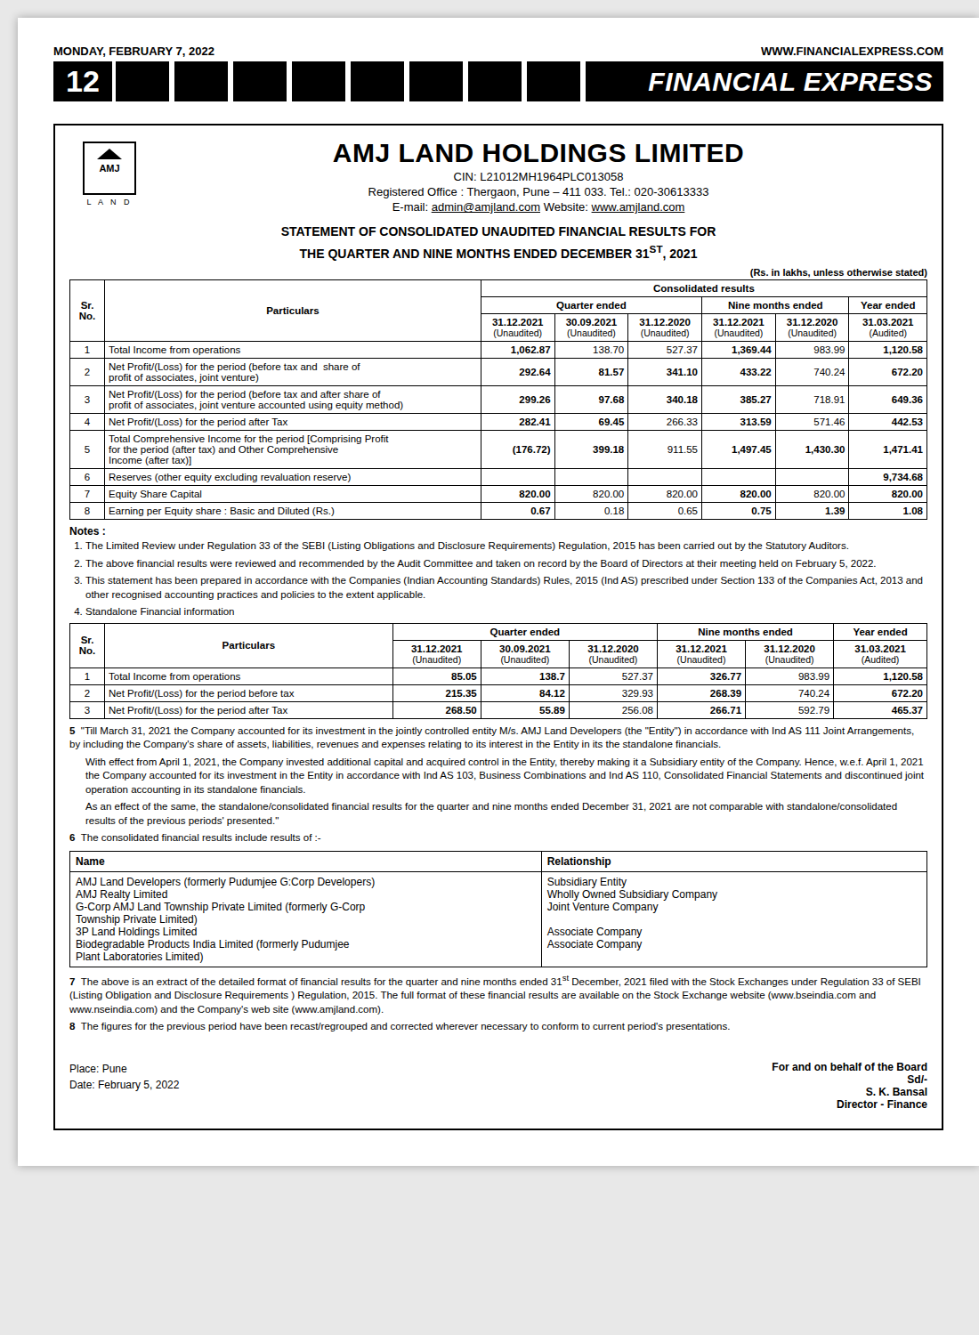MONDAY, FEBRUARY 7, 2022
WWW.FINANCIALEXPRESS.COM
12
FINANCIAL EXPRESS
AMJ
L A N D
AMJ LAND HOLDINGS LIMITED
CIN: L21012MH1964PLC013058
Registered Office : Thergaon, Pune – 411 033. Tel.: 020-30613333
E-mail: admin@amjland.com Website: www.amjland.com
STATEMENT OF CONSOLIDATED UNAUDITED FINANCIAL RESULTS FOR
THE QUARTER AND NINE MONTHS ENDED DECEMBER 31ST, 2021
(Rs. in lakhs, unless otherwise stated)
| Sr. No. | Particulars | Consolidated results |
| --- | --- | --- |
| Quarter ended | Nine months ended | Year ended |
| 31.12.2021 (Unaudited) | 30.09.2021 (Unaudited) | 31.12.2020 (Unaudited) | 31.12.2021 (Unaudited) | 31.12.2020 (Unaudited) | 31.03.2021 (Audited) |
| 1 | Total Income from operations | 1,062.87 | 138.70 | 527.37 | 1,369.44 | 983.99 | 1,120.58 |
| 2 | Net Profit/(Loss) for the period (before tax and share of profit of associates, joint venture) | 292.64 | 81.57 | 341.10 | 433.22 | 740.24 | 672.20 |
| 3 | Net Profit/(Loss) for the period (before tax and after share of profit of associates, joint venture accounted using equity method) | 299.26 | 97.68 | 340.18 | 385.27 | 718.91 | 649.36 |
| 4 | Net Profit/(Loss) for the period after Tax | 282.41 | 69.45 | 266.33 | 313.59 | 571.46 | 442.53 |
| 5 | Total Comprehensive Income for the period [Comprising Profit for the period (after tax) and Other Comprehensive Income (after tax)] | (176.72) | 399.18 | 911.55 | 1,497.45 | 1,430.30 | 1,471.41 |
| 6 | Reserves (other equity excluding revaluation reserve) | | | | | | 9,734.68 |
| 7 | Equity Share Capital | 820.00 | 820.00 | 820.00 | 820.00 | 820.00 | 820.00 |
| 8 | Earning per Equity share : Basic and Diluted (Rs.) | 0.67 | 0.18 | 0.65 | 0.75 | 1.39 | 1.08 |
Notes :
The Limited Review under Regulation 33 of the SEBI (Listing Obligations and Disclosure Requirements) Regulation, 2015 has been carried out by the Statutory Auditors.
The above financial results were reviewed and recommended by the Audit Committee and taken on record by the Board of Directors at their meeting held on February 5, 2022.
This statement has been prepared in accordance with the Companies (Indian Accounting Standards) Rules, 2015 (Ind AS) prescribed under Section 133 of the Companies Act, 2013 and other recognised accounting practices and policies to the extent applicable.
Standalone Financial information
| Sr. No. | Particulars | Quarter ended | Nine months ended | Year ended |
| --- | --- | --- | --- | --- |
| 31.12.2021 (Unaudited) | 30.09.2021 (Unaudited) | 31.12.2020 (Unaudited) | 31.12.2021 (Unaudited) | 31.12.2020 (Unaudited) | 31.03.2021 (Audited) |
| 1 | Total Income from operations | 85.05 | 138.7 | 527.37 | 326.77 | 983.99 | 1,120.58 |
| 2 | Net Profit/(Loss) for the period before tax | 215.35 | 84.12 | 329.93 | 268.39 | 740.24 | 672.20 |
| 3 | Net Profit/(Loss) for the period after Tax | 268.50 | 55.89 | 256.08 | 266.71 | 592.79 | 465.37 |
5 "Till March 31, 2021 the Company accounted for its investment in the jointly controlled entity M/s. AMJ Land Developers (the "Entity") in accordance with Ind AS 111 Joint Arrangements, by including the Company's share of assets, liabilities, revenues and expenses relating to its interest in the Entity in its the standalone financials.
With effect from April 1, 2021, the Company invested additional capital and acquired control in the Entity, thereby making it a Subsidiary entity of the Company. Hence, w.e.f. April 1, 2021 the Company accounted for its investment in the Entity in accordance with Ind AS 103, Business Combinations and Ind AS 110, Consolidated Financial Statements and discontinued joint operation accounting in its standalone financials.
As an effect of the same, the standalone/consolidated financial results for the quarter and nine months ended December 31, 2021 are not comparable with standalone/consolidated results of the previous periods' presented."
6 The consolidated financial results include results of :-
| Name | Relationship |
| --- | --- |
| AMJ Land Developers (formerly Pudumjee G:Corp Developers) AMJ Realty Limited G-Corp AMJ Land Township Private Limited (formerly G-Corp Township Private Limited) 3P Land Holdings Limited Biodegradable Products India Limited (formerly Pudumjee Plant Laboratories Limited) | Subsidiary Entity Wholly Owned Subsidiary Company Joint Venture Company Associate Company Associate Company |
7 The above is an extract of the detailed format of financial results for the quarter and nine months ended 31st December, 2021 filed with the Stock Exchanges under Regulation 33 of SEBI (Listing Obligation and Disclosure Requirements ) Regulation, 2015. The full format of these financial results are available on the Stock Exchange website (www.bseindia.com and www.nseindia.com) and the Company's web site (www.amjland.com).
8 The figures for the previous period have been recast/regrouped and corrected wherever necessary to conform to current period's presentations.
Place: Pune
Date: February 5, 2022
For and on behalf of the Board
Sd/-
S. K. Bansal
Director - Finance